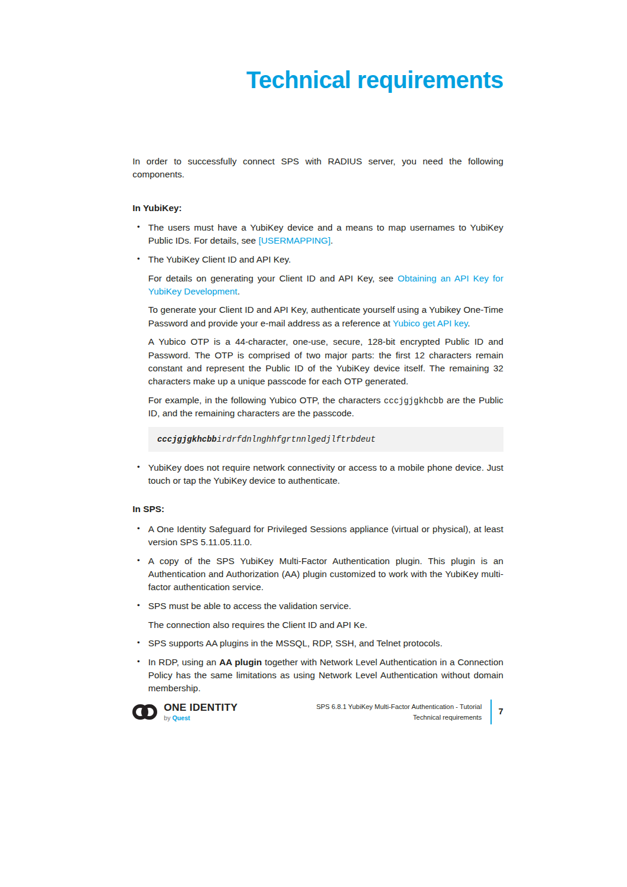Technical requirements
In order to successfully connect SPS with RADIUS server, you need the following components.
In YubiKey:
The users must have a YubiKey device and a means to map usernames to YubiKey Public IDs. For details, see [USERMAPPING].
The YubiKey Client ID and API Key.
For details on generating your Client ID and API Key, see Obtaining an API Key for YubiKey Development.
To generate your Client ID and API Key, authenticate yourself using a Yubikey One-Time Password and provide your e-mail address as a reference at Yubico get API key.
A Yubico OTP is a 44-character, one-use, secure, 128-bit encrypted Public ID and Password. The OTP is comprised of two major parts: the first 12 characters remain constant and represent the Public ID of the YubiKey device itself. The remaining 32 characters make up a unique passcode for each OTP generated.
For example, in the following Yubico OTP, the characters cccjgjgkhcbb are the Public ID, and the remaining characters are the passcode.
cccjgjgkhcbbirdrfdnlnghhfgrtnnlgedjlftrbdeut
YubiKey does not require network connectivity or access to a mobile phone device. Just touch or tap the YubiKey device to authenticate.
In SPS:
A One Identity Safeguard for Privileged Sessions appliance (virtual or physical), at least version SPS 5.11.05.11.0.
A copy of the SPS YubiKey Multi-Factor Authentication plugin. This plugin is an Authentication and Authorization (AA) plugin customized to work with the YubiKey multi-factor authentication service.
SPS must be able to access the validation service.
The connection also requires the Client ID and API Ke.
SPS supports AA plugins in the MSSQL, RDP, SSH, and Telnet protocols.
In RDP, using an AA plugin together with Network Level Authentication in a Connection Policy has the same limitations as using Network Level Authentication without domain membership.
ONE IDENTITY
by Quest
SPS 6.8.1 YubiKey Multi-Factor Authentication - Tutorial
Technical requirements
7